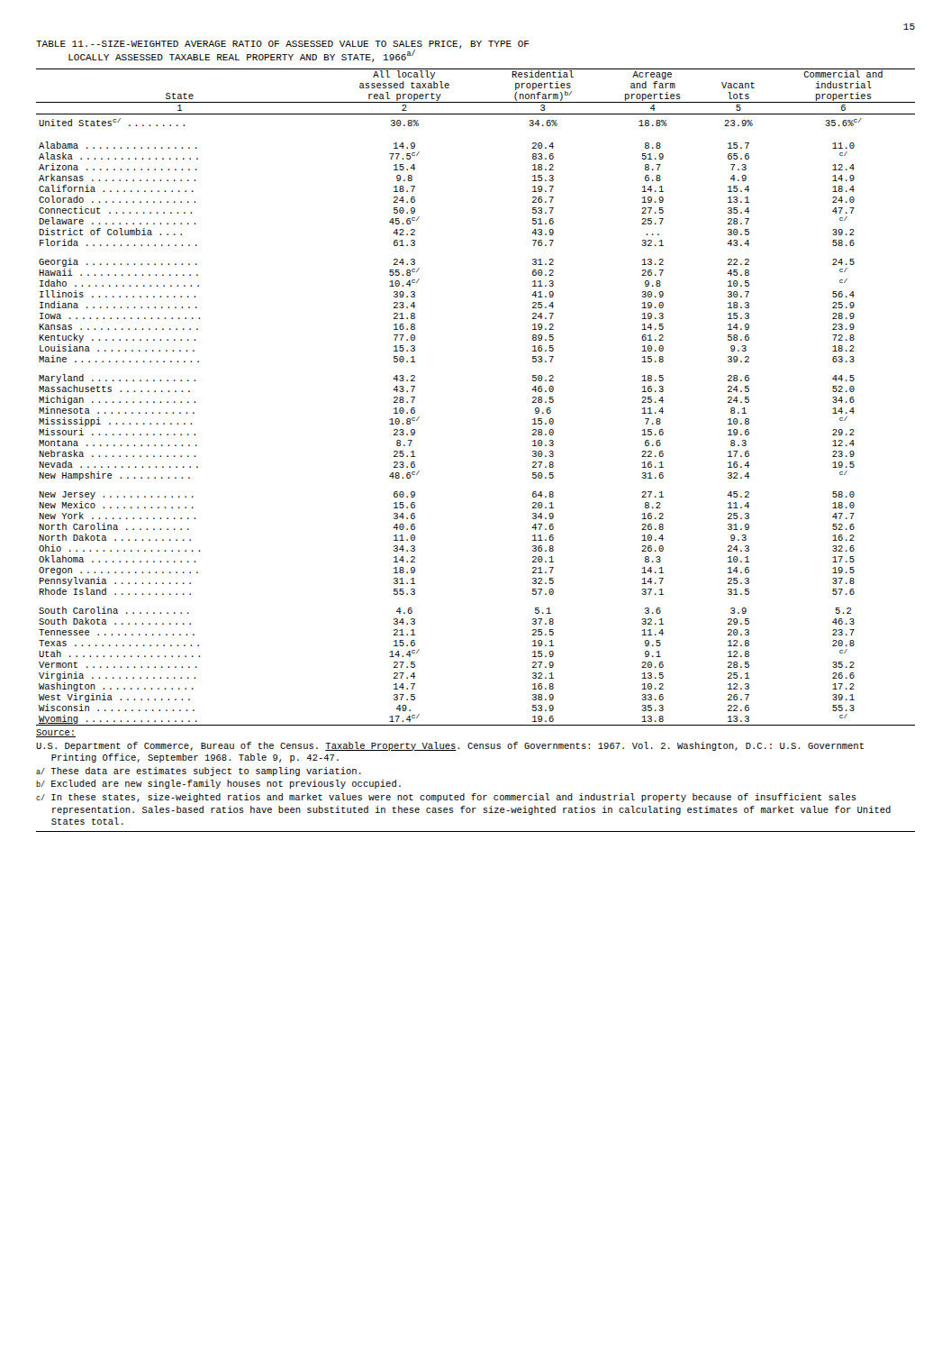15
TABLE 11.--SIZE-WEIGHTED AVERAGE RATIO OF ASSESSED VALUE TO SALES PRICE, BY TYPE OF LOCALLY ASSESSED TAXABLE REAL PROPERTY AND BY STATE, 1966a/
| State | All locally assessed taxable real property | Residential properties (nonfarm) b/ | Acreage and farm properties | Vacant lots | Commercial and industrial properties |
| --- | --- | --- | --- | --- | --- |
| 1 | 2 | 3 | 4 | 5 | 6 |
| United States c/ ......... | 30.8% | 34.6% | 18.8% | 23.9% | 35.6% c/ |
| Alabama ................. | 14.9 | 20.4 | 8.8 | 15.7 | 11.0 |
| Alaska .................. | 77.5 c/ | 83.6 | 51.9 | 65.6 | c/ |
| Arizona ................. | 15.4 | 18.2 | 8.7 | 7.3 | 12.4 |
| Arkansas ................ | 9.8 | 15.3 | 6.8 | 4.9 | 14.9 |
| California .............. | 18.7 | 19.7 | 14.1 | 15.4 | 18.4 |
| Colorado ................ | 24.6 | 26.7 | 19.9 | 13.1 | 24.0 |
| Connecticut ............. | 50.9 | 53.7 | 27.5 | 35.4 | 47.7 |
| Delaware ................ | 45.6 c/ | 51.6 | 25.7 | 28.7 | c/ |
| District of Columbia .... | 42.2 | 43.9 | ... | 30.5 | 39.2 |
| Florida ................. | 61.3 | 76.7 | 32.1 | 43.4 | 58.6 |
| Georgia ................. | 24.3 | 31.2 | 13.2 | 22.2 | 24.5 |
| Hawaii .................. | 55.8 c/ | 60.2 | 26.7 | 45.8 | c/ |
| Idaho ................... | 10.4 c/ | 11.3 | 9.8 | 10.5 | c/ |
| Illinois ................ | 39.3 | 41.9 | 30.9 | 30.7 | 56.4 |
| Indiana ................. | 23.4 | 25.4 | 19.0 | 18.3 | 25.9 |
| Iowa .................... | 21.8 | 24.7 | 19.3 | 15.3 | 28.9 |
| Kansas .................. | 16.8 | 19.2 | 14.5 | 14.9 | 23.9 |
| Kentucky ................ | 77.0 | 89.5 | 61.2 | 58.6 | 72.8 |
| Louisiana ............... | 15.3 | 16.5 | 10.0 | 9.3 | 18.2 |
| Maine ................... | 50.1 | 53.7 | 15.8 | 39.2 | 63.3 |
| Maryland ................ | 43.2 | 50.2 | 18.5 | 28.6 | 44.5 |
| Massachusetts ........... | 43.7 | 46.0 | 16.3 | 24.5 | 52.0 |
| Michigan ................ | 28.7 | 28.5 | 25.4 | 24.5 | 34.6 |
| Minnesota ............... | 10.6 | 9.6 | 11.4 | 8.1 | 14.4 |
| Mississippi ............. | 10.8 c/ | 15.0 | 7.8 | 10.8 | c/ |
| Missouri ................ | 23.9 | 28.0 | 15.6 | 19.6 | 29.2 |
| Montana ................. | 8.7 | 10.3 | 6.6 | 8.3 | 12.4 |
| Nebraska ................ | 25.1 | 30.3 | 22.6 | 17.6 | 23.9 |
| Nevada .................. | 23.6 | 27.8 | 16.1 | 16.4 | 19.5 |
| New Hampshire ........... | 48.6 c/ | 50.5 | 31.6 | 32.4 | c/ |
| New Jersey .............. | 60.9 | 64.8 | 27.1 | 45.2 | 58.0 |
| New Mexico .............. | 15.6 | 20.1 | 8.2 | 11.4 | 18.0 |
| New York ................ | 34.6 | 34.9 | 16.2 | 25.3 | 47.7 |
| North Carolina .......... | 40.6 | 47.6 | 26.8 | 31.9 | 52.6 |
| North Dakota ............ | 11.0 | 11.6 | 10.4 | 9.3 | 16.2 |
| Ohio .................... | 34.3 | 36.8 | 26.0 | 24.3 | 32.6 |
| Oklahoma ................ | 14.2 | 20.1 | 8.3 | 10.1 | 17.5 |
| Oregon .................. | 18.9 | 21.7 | 14.1 | 14.6 | 19.5 |
| Pennsylvania ............ | 31.1 | 32.5 | 14.7 | 25.3 | 37.8 |
| Rhode Island ............ | 55.3 | 57.0 | 37.1 | 31.5 | 57.6 |
| South Carolina .......... | 4.6 | 5.1 | 3.6 | 3.9 | 5.2 |
| South Dakota ............ | 34.3 | 37.8 | 32.1 | 29.5 | 46.3 |
| Tennessee ............... | 21.1 | 25.5 | 11.4 | 20.3 | 23.7 |
| Texas ................... | 15.6 | 19.1 | 9.5 | 12.8 | 20.8 |
| Utah .................... | 14.4 c/ | 15.9 | 9.1 | 12.8 | c/ |
| Vermont ................. | 27.5 | 27.9 | 20.6 | 28.5 | 35.2 |
| Virginia ................ | 27.4 | 32.1 | 13.5 | 25.1 | 26.6 |
| Washington .............. | 14.7 | 16.8 | 10.2 | 12.3 | 17.2 |
| West Virginia ........... | 37.5 | 38.9 | 33.6 | 26.7 | 39.1 |
| Wisconsin ............... | 49. | 53.9 | 35.3 | 22.6 | 55.3 |
| Wyoming ................. | 17.4 c/ | 19.6 | 13.8 | 13.3 | c/ |
Source:
U.S. Department of Commerce, Bureau of the Census. Taxable Property Values. Census of Governments: 1967. Vol. 2. Washington, D.C.: U.S. Government Printing Office, September 1968. Table 9, p. 42-47.
a/ These data are estimates subject to sampling variation.
b/ Excluded are new single-family houses not previously occupied.
c/ In these states, size-weighted ratios and market values were not computed for commercial and industrial property because of insufficient sales representation. Sales-based ratios have been substituted in these cases for size-weighted ratios in calculating estimates of market value for United States total.